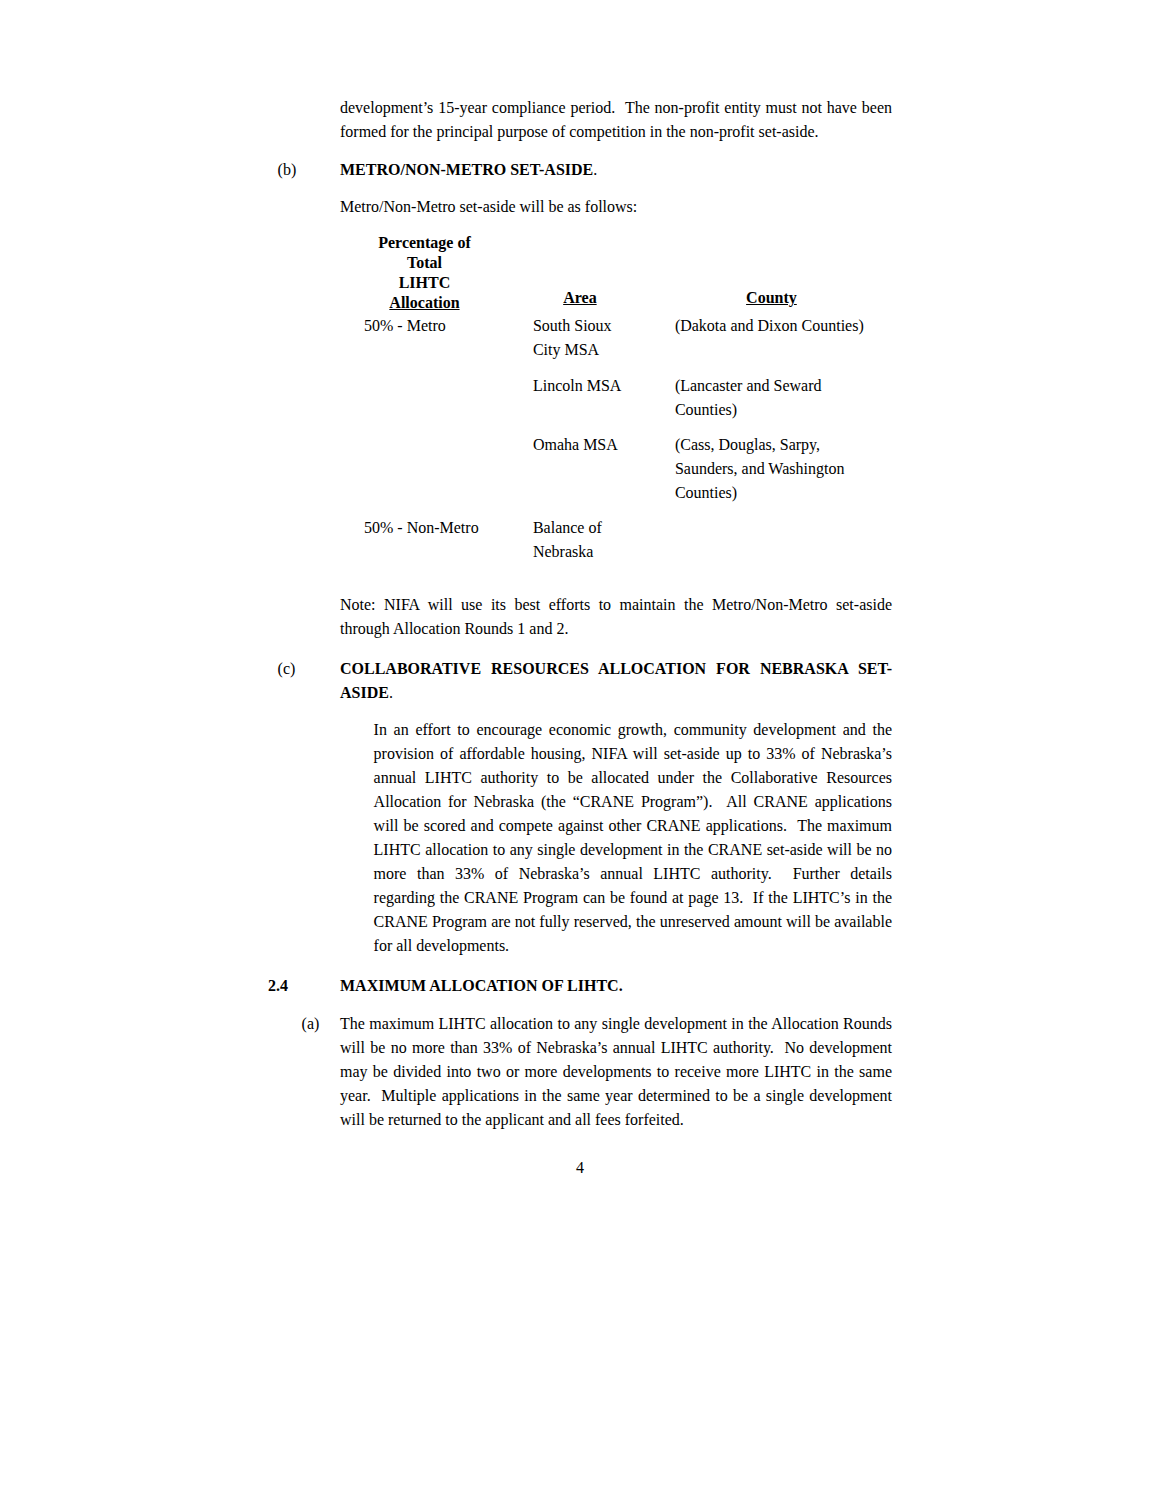development’s 15-year compliance period. The non-profit entity must not have been formed for the principal purpose of competition in the non-profit set-aside.
(b)
METRO/NON-METRO SET-ASIDE.
Metro/Non-Metro set-aside will be as follows:
| Percentage of Total LIHTC Allocation | Area | County |
| --- | --- | --- |
| 50% - Metro | South Sioux City MSA | (Dakota and Dixon Counties) |
| | Lincoln MSA | (Lancaster and Seward Counties) |
| | Omaha MSA | (Cass, Douglas, Sarpy, Saunders, and Washington Counties) |
| 50% - Non-Metro | Balance of Nebraska | |
Note: NIFA will use its best efforts to maintain the Metro/Non-Metro set-aside through Allocation Rounds 1 and 2.
(c)
COLLABORATIVE RESOURCES ALLOCATION FOR NEBRASKA SET-ASIDE.
In an effort to encourage economic growth, community development and the provision of affordable housing, NIFA will set-aside up to 33% of Nebraska’s annual LIHTC authority to be allocated under the Collaborative Resources Allocation for Nebraska (the “CRANE Program”). All CRANE applications will be scored and compete against other CRANE applications. The maximum LIHTC allocation to any single development in the CRANE set-aside will be no more than 33% of Nebraska’s annual LIHTC authority. Further details regarding the CRANE Program can be found at page 13. If the LIHTC’s in the CRANE Program are not fully reserved, the unreserved amount will be available for all developments.
2.4
MAXIMUM ALLOCATION OF LIHTC.
(a)
The maximum LIHTC allocation to any single development in the Allocation Rounds will be no more than 33% of Nebraska’s annual LIHTC authority. No development may be divided into two or more developments to receive more LIHTC in the same year. Multiple applications in the same year determined to be a single development will be returned to the applicant and all fees forfeited.
4